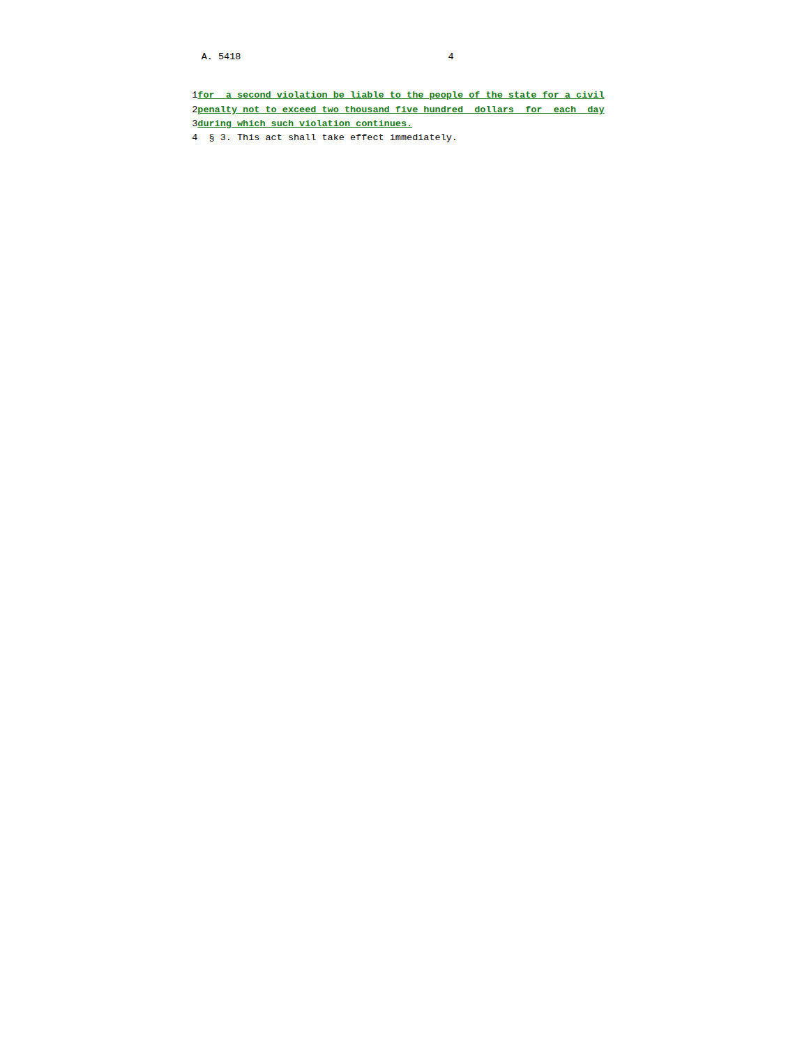A. 5418 4
| 1 | for a second violation be liable to the people of the state for a civil |
| 2 | penalty not to exceed two thousand five hundred dollars for each day |
| 3 | during which such violation continues. |
| 4 | § 3. This act shall take effect immediately. |